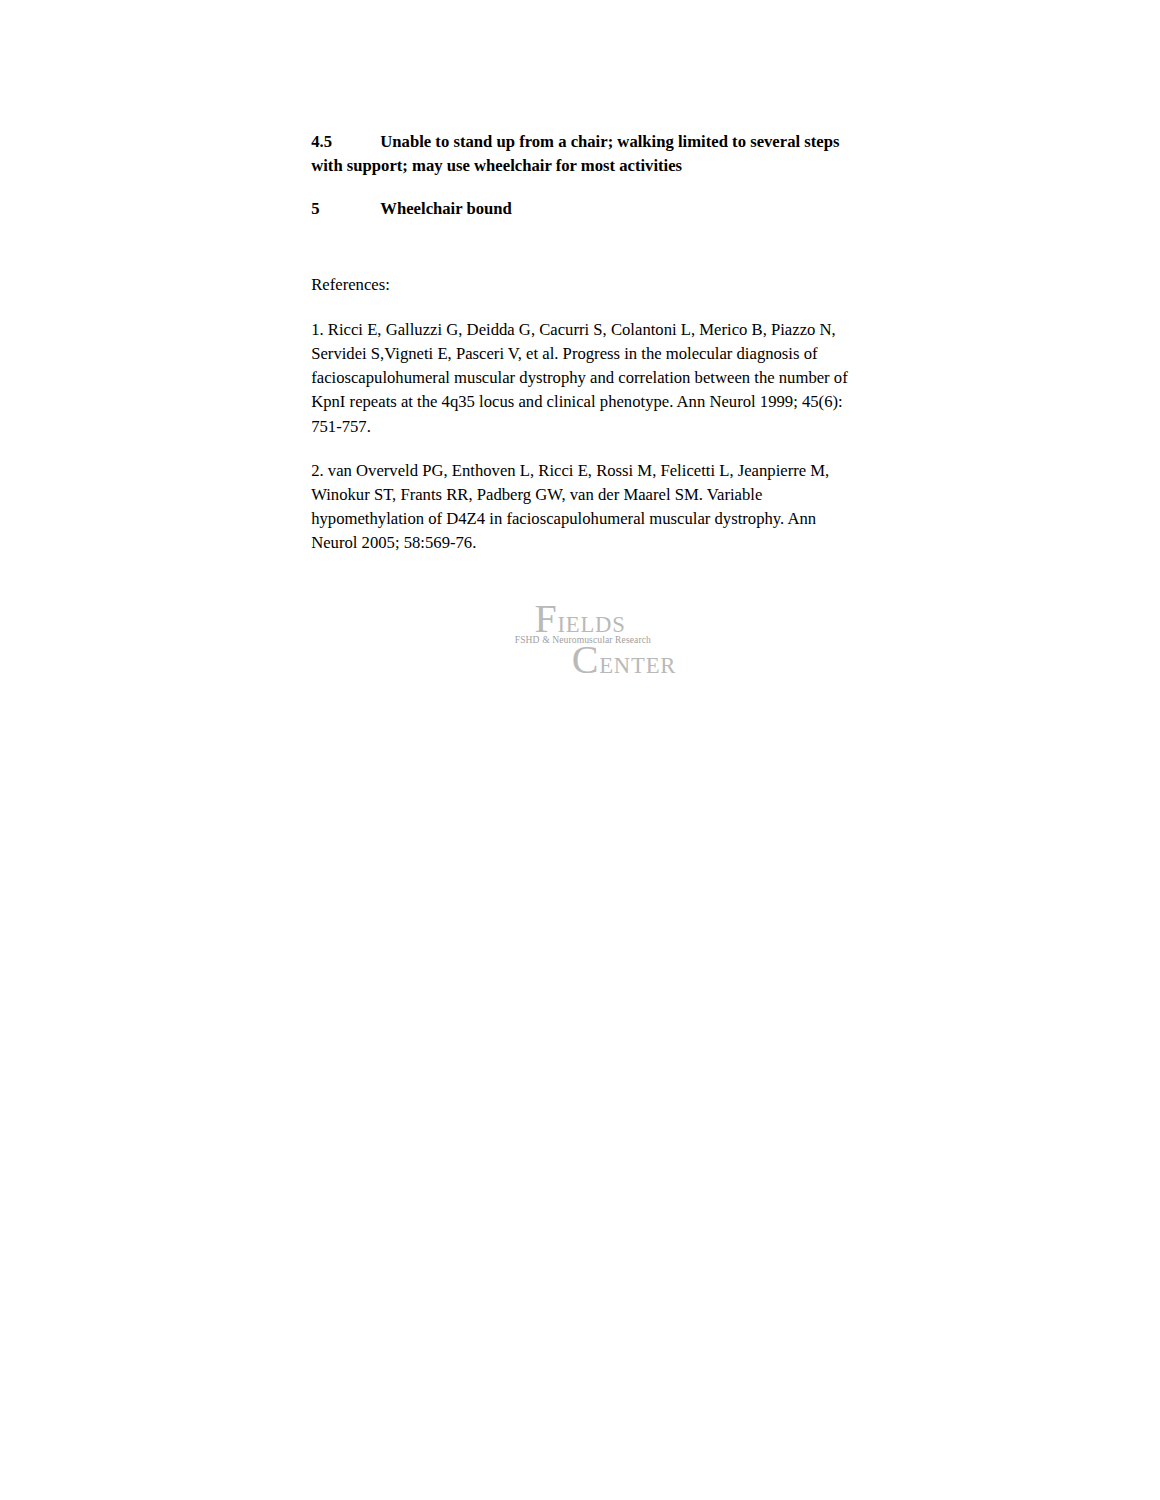4.5 Unable to stand up from a chair; walking limited to several steps with support; may use wheelchair for most activities
5 Wheelchair bound
References:
1. Ricci E, Galluzzi G, Deidda G, Cacurri S, Colantoni L, Merico B, Piazzo N, Servidei S,Vigneti E, Pasceri V, et al. Progress in the molecular diagnosis of facioscapulohumeral muscular dystrophy and correlation between the number of KpnI repeats at the 4q35 locus and clinical phenotype. Ann Neurol 1999; 45(6): 751-757.
2. van Overveld PG, Enthoven L, Ricci E, Rossi M, Felicetti L, Jeanpierre M, Winokur ST, Frants RR, Padberg GW, van der Maarel SM. Variable hypomethylation of D4Z4 in facioscapulohumeral muscular dystrophy. Ann Neurol 2005; 58:569-76.
FIELDS
FSHD & Neuromuscular Research
CENTER